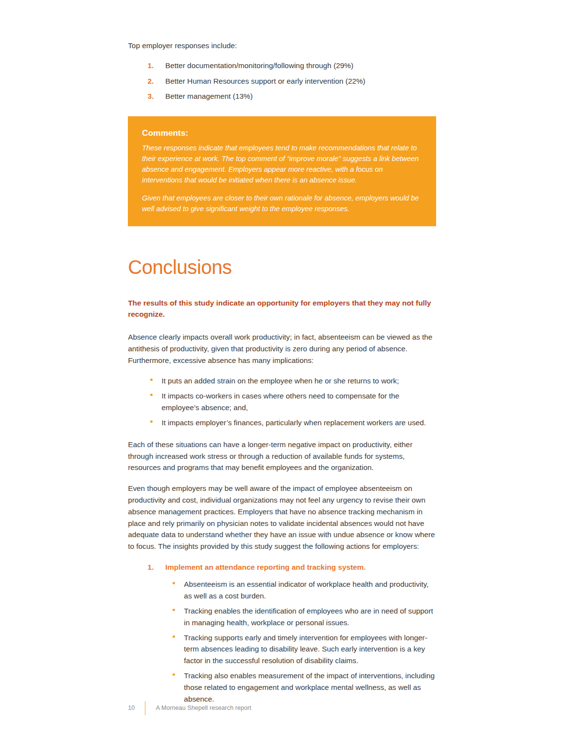Top employer responses include:
Better documentation/monitoring/following through (29%)
Better Human Resources support or early intervention (22%)
Better management (13%)
Comments:
These responses indicate that employees tend to make recommendations that relate to their experience at work. The top comment of “improve morale” suggests a link between absence and engagement. Employers appear more reactive, with a focus on interventions that would be initiated when there is an absence issue.
Given that employees are closer to their own rationale for absence, employers would be well advised to give significant weight to the employee responses.
Conclusions
The results of this study indicate an opportunity for employers that they may not fully recognize.
Absence clearly impacts overall work productivity; in fact, absenteeism can be viewed as the antithesis of productivity, given that productivity is zero during any period of absence. Furthermore, excessive absence has many implications:
It puts an added strain on the employee when he or she returns to work;
It impacts co-workers in cases where others need to compensate for the employee’s absence; and,
It impacts employer’s finances, particularly when replacement workers are used.
Each of these situations can have a longer-term negative impact on productivity, either through increased work stress or through a reduction of available funds for systems, resources and programs that may benefit employees and the organization.
Even though employers may be well aware of the impact of employee absenteeism on productivity and cost, individual organizations may not feel any urgency to revise their own absence management practices. Employers that have no absence tracking mechanism in place and rely primarily on physician notes to validate incidental absences would not have adequate data to understand whether they have an issue with undue absence or know where to focus. The insights provided by this study suggest the following actions for employers:
Implement an attendance reporting and tracking system.
Absenteeism is an essential indicator of workplace health and productivity, as well as a cost burden.
Tracking enables the identification of employees who are in need of support in managing health, workplace or personal issues.
Tracking supports early and timely intervention for employees with longer-term absences leading to disability leave. Such early intervention is a key factor in the successful resolution of disability claims.
Tracking also enables measurement of the impact of interventions, including those related to engagement and workplace mental wellness, as well as absence.
10 A Morneau Shepell research report